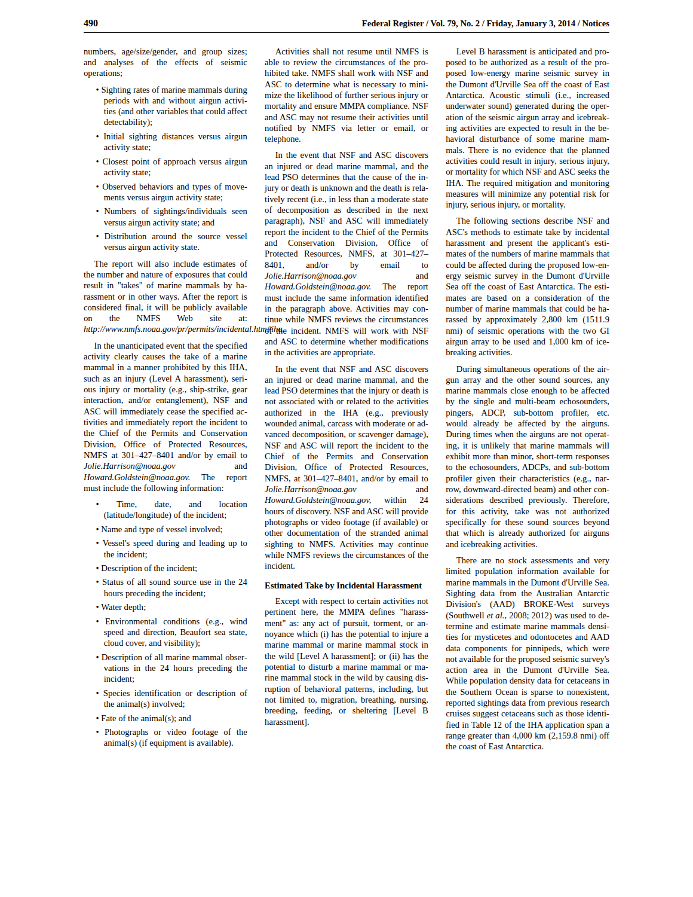490 Federal Register / Vol. 79, No. 2 / Friday, January 3, 2014 / Notices
numbers, age/size/gender, and group sizes; and analyses of the effects of seismic operations;
Sighting rates of marine mammals during periods with and without airgun activities (and other variables that could affect detectability);
Initial sighting distances versus airgun activity state;
Closest point of approach versus airgun activity state;
Observed behaviors and types of movements versus airgun activity state;
Numbers of sightings/individuals seen versus airgun activity state; and
Distribution around the source vessel versus airgun activity state.
The report will also include estimates of the number and nature of exposures that could result in "takes" of marine mammals by harassment or in other ways. After the report is considered final, it will be publicly available on the NMFS Web site at: http://www.nmfs.noaa.gov/pr/permits/incidental.htm#iha.
In the unanticipated event that the specified activity clearly causes the take of a marine mammal in a manner prohibited by this IHA, such as an injury (Level A harassment), serious injury or mortality (e.g., ship-strike, gear interaction, and/or entanglement), NSF and ASC will immediately cease the specified activities and immediately report the incident to the Chief of the Permits and Conservation Division, Office of Protected Resources, NMFS at 301–427–8401 and/or by email to Jolie.Harrison@noaa.gov and Howard.Goldstein@noaa.gov. The report must include the following information:
Time, date, and location (latitude/longitude) of the incident;
Name and type of vessel involved;
Vessel's speed during and leading up to the incident;
Description of the incident;
Status of all sound source use in the 24 hours preceding the incident;
Water depth;
Environmental conditions (e.g., wind speed and direction, Beaufort sea state, cloud cover, and visibility);
Description of all marine mammal observations in the 24 hours preceding the incident;
Species identification or description of the animal(s) involved;
Fate of the animal(s); and
Photographs or video footage of the animal(s) (if equipment is available).
Activities shall not resume until NMFS is able to review the circumstances of the prohibited take. NMFS shall work with NSF and ASC to determine what is necessary to minimize the likelihood of further serious injury or mortality and ensure MMPA compliance. NSF and ASC may not resume their activities until notified by NMFS via letter or email, or telephone.
In the event that NSF and ASC discovers an injured or dead marine mammal, and the lead PSO determines that the cause of the injury or death is unknown and the death is relatively recent (i.e., in less than a moderate state of decomposition as described in the next paragraph), NSF and ASC will immediately report the incident to the Chief of the Permits and Conservation Division, Office of Protected Resources, NMFS, at 301–427–8401, and/or by email to Jolie.Harrison@noaa.gov and Howard.Goldstein@noaa.gov. The report must include the same information identified in the paragraph above. Activities may continue while NMFS reviews the circumstances of the incident. NMFS will work with NSF and ASC to determine whether modifications in the activities are appropriate.
In the event that NSF and ASC discovers an injured or dead marine mammal, and the lead PSO determines that the injury or death is not associated with or related to the activities authorized in the IHA (e.g., previously wounded animal, carcass with moderate or advanced decomposition, or scavenger damage), NSF and ASC will report the incident to the Chief of the Permits and Conservation Division, Office of Protected Resources, NMFS, at 301–427–8401, and/or by email to Jolie.Harrison@noaa.gov and Howard.Goldstein@noaa.gov, within 24 hours of discovery. NSF and ASC will provide photographs or video footage (if available) or other documentation of the stranded animal sighting to NMFS. Activities may continue while NMFS reviews the circumstances of the incident.
Estimated Take by Incidental Harassment
Except with respect to certain activities not pertinent here, the MMPA defines "harassment" as: any act of pursuit, torment, or annoyance which (i) has the potential to injure a marine mammal or marine mammal stock in the wild [Level A harassment]; or (ii) has the potential to disturb a marine mammal or marine mammal stock in the wild by causing disruption of behavioral patterns, including, but not limited to, migration, breathing, nursing, breeding, feeding, or sheltering [Level B harassment].
Level B harassment is anticipated and proposed to be authorized as a result of the proposed low-energy marine seismic survey in the Dumont d'Urville Sea off the coast of East Antarctica. Acoustic stimuli (i.e., increased underwater sound) generated during the operation of the seismic airgun array and icebreaking activities are expected to result in the behavioral disturbance of some marine mammals. There is no evidence that the planned activities could result in injury, serious injury, or mortality for which NSF and ASC seeks the IHA. The required mitigation and monitoring measures will minimize any potential risk for injury, serious injury, or mortality.
The following sections describe NSF and ASC's methods to estimate take by incidental harassment and present the applicant's estimates of the numbers of marine mammals that could be affected during the proposed low-energy seismic survey in the Dumont d'Urville Sea off the coast of East Antarctica. The estimates are based on a consideration of the number of marine mammals that could be harassed by approximately 2,800 km (1511.9 nmi) of seismic operations with the two GI airgun array to be used and 1,000 km of icebreaking activities.
During simultaneous operations of the airgun array and the other sound sources, any marine mammals close enough to be affected by the single and multi-beam echosounders, pingers, ADCP, sub-bottom profiler, etc. would already be affected by the airguns. During times when the airguns are not operating, it is unlikely that marine mammals will exhibit more than minor, short-term responses to the echosounders, ADCPs, and sub-bottom profiler given their characteristics (e.g., narrow, downward-directed beam) and other considerations described previously. Therefore, for this activity, take was not authorized specifically for these sound sources beyond that which is already authorized for airguns and icebreaking activities.
There are no stock assessments and very limited population information available for marine mammals in the Dumont d'Urville Sea. Sighting data from the Australian Antarctic Division's (AAD) BROKE-West surveys (Southwell et al., 2008; 2012) was used to determine and estimate marine mammals densities for mysticetes and odontocetes and AAD data components for pinnipeds, which were not available for the proposed seismic survey's action area in the Dumont d'Urville Sea. While population density data for cetaceans in the Southern Ocean is sparse to nonexistent, reported sightings data from previous research cruises suggest cetaceans such as those identified in Table 12 of the IHA application span a range greater than 4,000 km (2,159.8 nmi) off the coast of East Antarctica.